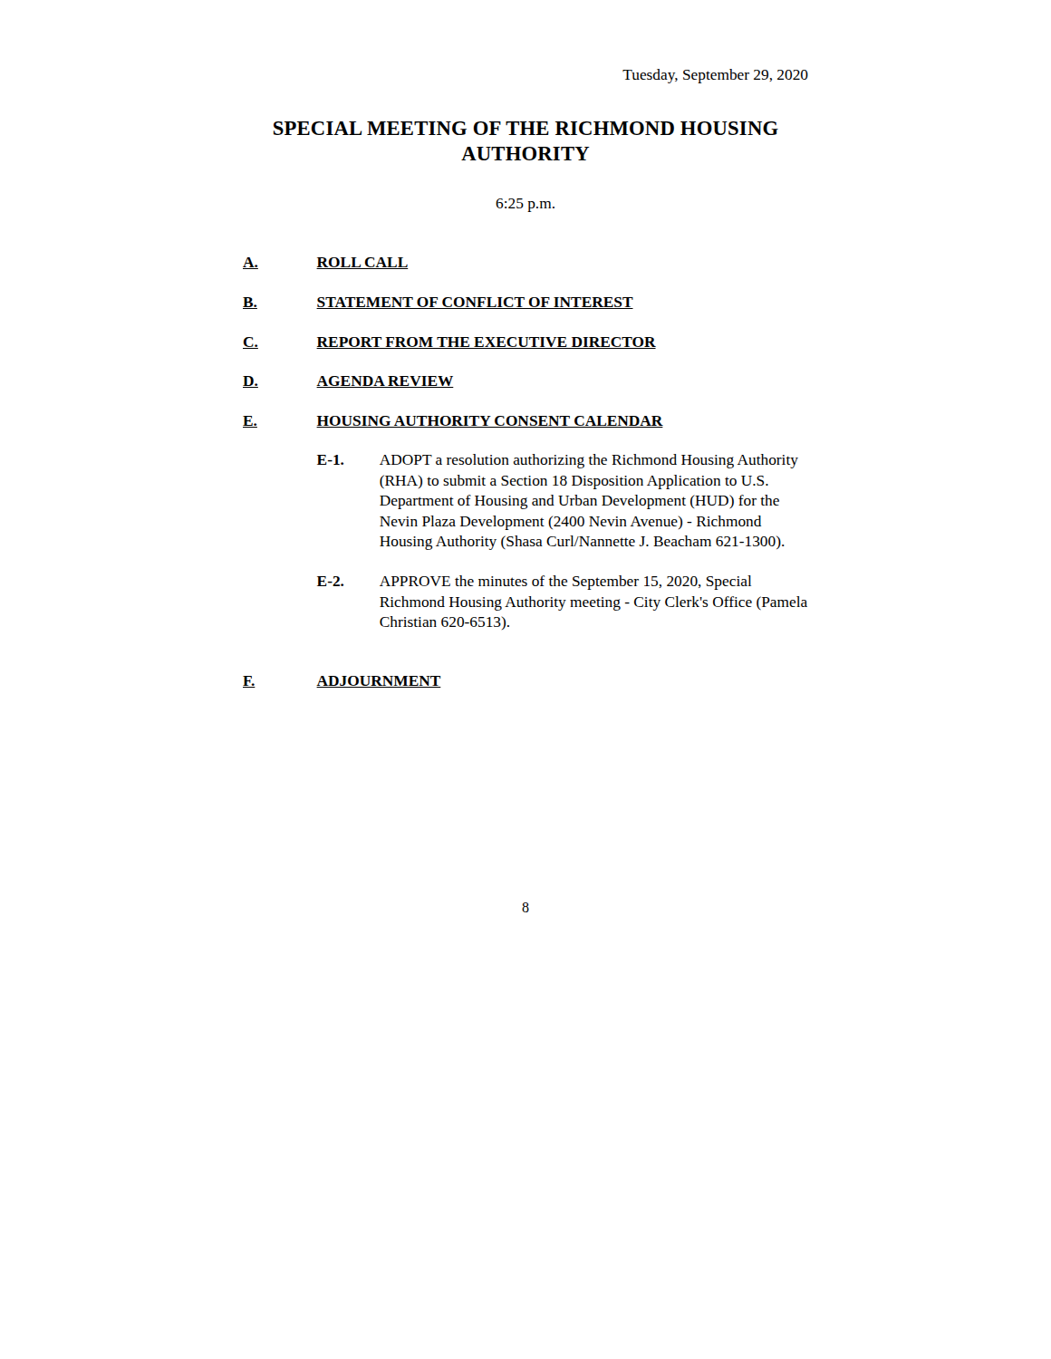Tuesday, September 29, 2020
SPECIAL MEETING OF THE RICHMOND HOUSING
AUTHORITY
6:25 p.m.
| A. | ROLL CALL |
| B. | STATEMENT OF CONFLICT OF INTEREST |
| C. | REPORT FROM THE EXECUTIVE DIRECTOR |
| D. | AGENDA REVIEW |
| E. | HOUSING AUTHORITY CONSENT CALENDAR |
| | / E-1. / ADOPT a resolution authorizing the Richmond Housing Authority (RHA) to submit a Section 18 Disposition Application to U.S. Department of Housing and Urban Development (HUD) for the Nevin Plaza Development (2400 Nevin Avenue) - Richmond Housing Authority (Shasa Curl/Nannette J. Beacham 621-1300). / / E-2. / APPROVE the minutes of the September 15, 2020, Special Richmond Housing Authority meeting - City Clerk's Office (Pamela Christian 620-6513). / |
| F. | ADJOURNMENT |
8